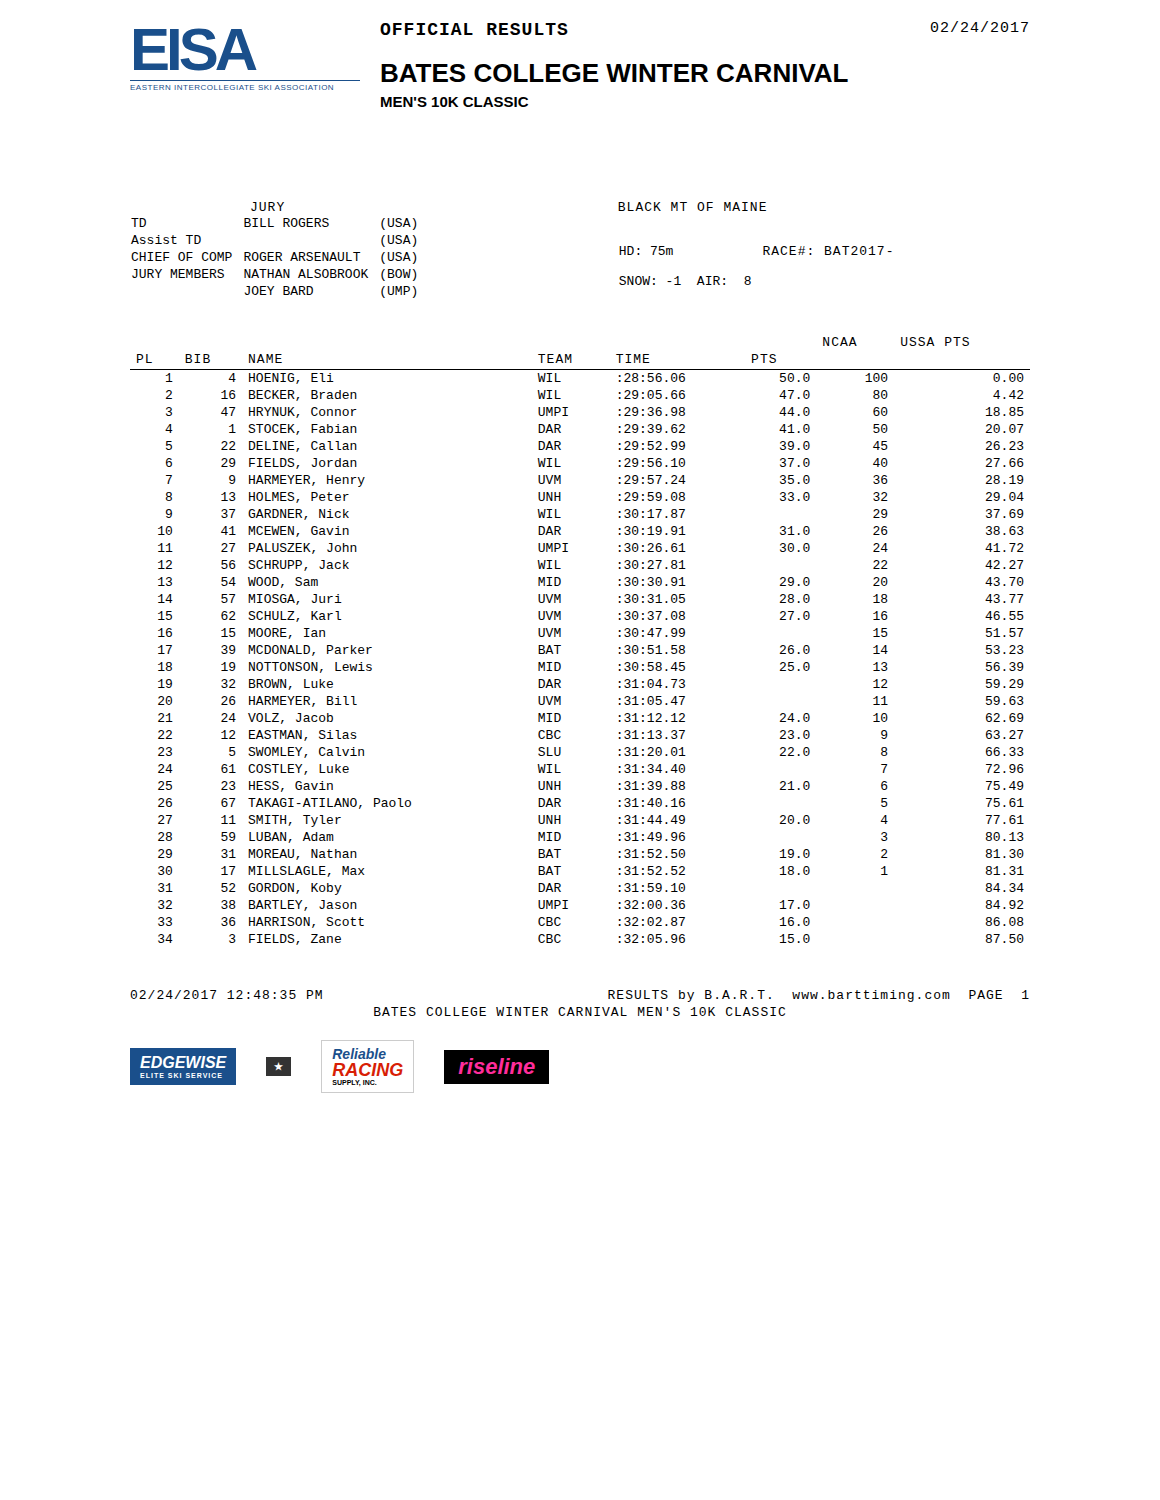EISA
EASTERN INTERCOLLEGIATE SKI ASSOCIATION
02/24/2017 OFFICIAL RESULTS
BATES COLLEGE WINTER CARNIVAL
MEN'S 10K CLASSIC
JURY
| TD | BILL ROGERS | (USA) |
| Assist TD | | (USA) |
| CHIEF OF COMP | ROGER ARSENAULT | (USA) |
| JURY MEMBERS | NATHAN ALSOBROOK | (BOW) |
| | JOEY BARD | (UMP) |
BLACK MT OF MAINE
| HD: 75m | RACE#: BAT2017- |
| SNOW: -1 AIR: 8 | |
| | | | | | | NCAA | USSA PTS |
| --- | --- | --- | --- | --- | --- | --- | --- |
| PL | BIB | NAME | TEAM | TIME | PTS | | |
| 1 | 4 | HOENIG, Eli | WIL | :28:56.06 | 50.0 | 100 | 0.00 |
| 2 | 16 | BECKER, Braden | WIL | :29:05.66 | 47.0 | 80 | 4.42 |
| 3 | 47 | HRYNUK, Connor | UMPI | :29:36.98 | 44.0 | 60 | 18.85 |
| 4 | 1 | STOCEK, Fabian | DAR | :29:39.62 | 41.0 | 50 | 20.07 |
| 5 | 22 | DELINE, Callan | DAR | :29:52.99 | 39.0 | 45 | 26.23 |
| 6 | 29 | FIELDS, Jordan | WIL | :29:56.10 | 37.0 | 40 | 27.66 |
| 7 | 9 | HARMEYER, Henry | UVM | :29:57.24 | 35.0 | 36 | 28.19 |
| 8 | 13 | HOLMES, Peter | UNH | :29:59.08 | 33.0 | 32 | 29.04 |
| 9 | 37 | GARDNER, Nick | WIL | :30:17.87 | | 29 | 37.69 |
| 10 | 41 | MCEWEN, Gavin | DAR | :30:19.91 | 31.0 | 26 | 38.63 |
| 11 | 27 | PALUSZEK, John | UMPI | :30:26.61 | 30.0 | 24 | 41.72 |
| 12 | 56 | SCHRUPP, Jack | WIL | :30:27.81 | | 22 | 42.27 |
| 13 | 54 | WOOD, Sam | MID | :30:30.91 | 29.0 | 20 | 43.70 |
| 14 | 57 | MIOSGA, Juri | UVM | :30:31.05 | 28.0 | 18 | 43.77 |
| 15 | 62 | SCHULZ, Karl | UVM | :30:37.08 | 27.0 | 16 | 46.55 |
| 16 | 15 | MOORE, Ian | UVM | :30:47.99 | | 15 | 51.57 |
| 17 | 39 | MCDONALD, Parker | BAT | :30:51.58 | 26.0 | 14 | 53.23 |
| 18 | 19 | NOTTONSON, Lewis | MID | :30:58.45 | 25.0 | 13 | 56.39 |
| 19 | 32 | BROWN, Luke | DAR | :31:04.73 | | 12 | 59.29 |
| 20 | 26 | HARMEYER, Bill | UVM | :31:05.47 | | 11 | 59.63 |
| 21 | 24 | VOLZ, Jacob | MID | :31:12.12 | 24.0 | 10 | 62.69 |
| 22 | 12 | EASTMAN, Silas | CBC | :31:13.37 | 23.0 | 9 | 63.27 |
| 23 | 5 | SWOMLEY, Calvin | SLU | :31:20.01 | 22.0 | 8 | 66.33 |
| 24 | 61 | COSTLEY, Luke | WIL | :31:34.40 | | 7 | 72.96 |
| 25 | 23 | HESS, Gavin | UNH | :31:39.88 | 21.0 | 6 | 75.49 |
| 26 | 67 | TAKAGI-ATILANO, Paolo | DAR | :31:40.16 | | 5 | 75.61 |
| 27 | 11 | SMITH, Tyler | UNH | :31:44.49 | 20.0 | 4 | 77.61 |
| 28 | 59 | LUBAN, Adam | MID | :31:49.96 | | 3 | 80.13 |
| 29 | 31 | MOREAU, Nathan | BAT | :31:52.50 | 19.0 | 2 | 81.30 |
| 30 | 17 | MILLSLAGLE, Max | BAT | :31:52.52 | 18.0 | 1 | 81.31 |
| 31 | 52 | GORDON, Koby | DAR | :31:59.10 | | | 84.34 |
| 32 | 38 | BARTLEY, Jason | UMPI | :32:00.36 | 17.0 | | 84.92 |
| 33 | 36 | HARRISON, Scott | CBC | :32:02.87 | 16.0 | | 86.08 |
| 34 | 3 | FIELDS, Zane | CBC | :32:05.96 | 15.0 | | 87.50 |
02/24/2017 12:48:35 PM RESULTS by B.A.R.T. www.barttiming.com PAGE 1
BATES COLLEGE WINTER CARNIVAL MEN'S 10K CLASSIC
EDGEWISEELITE SKI SERVICE
★
Reliable
RACING
SUPPLY, INC.
riseline